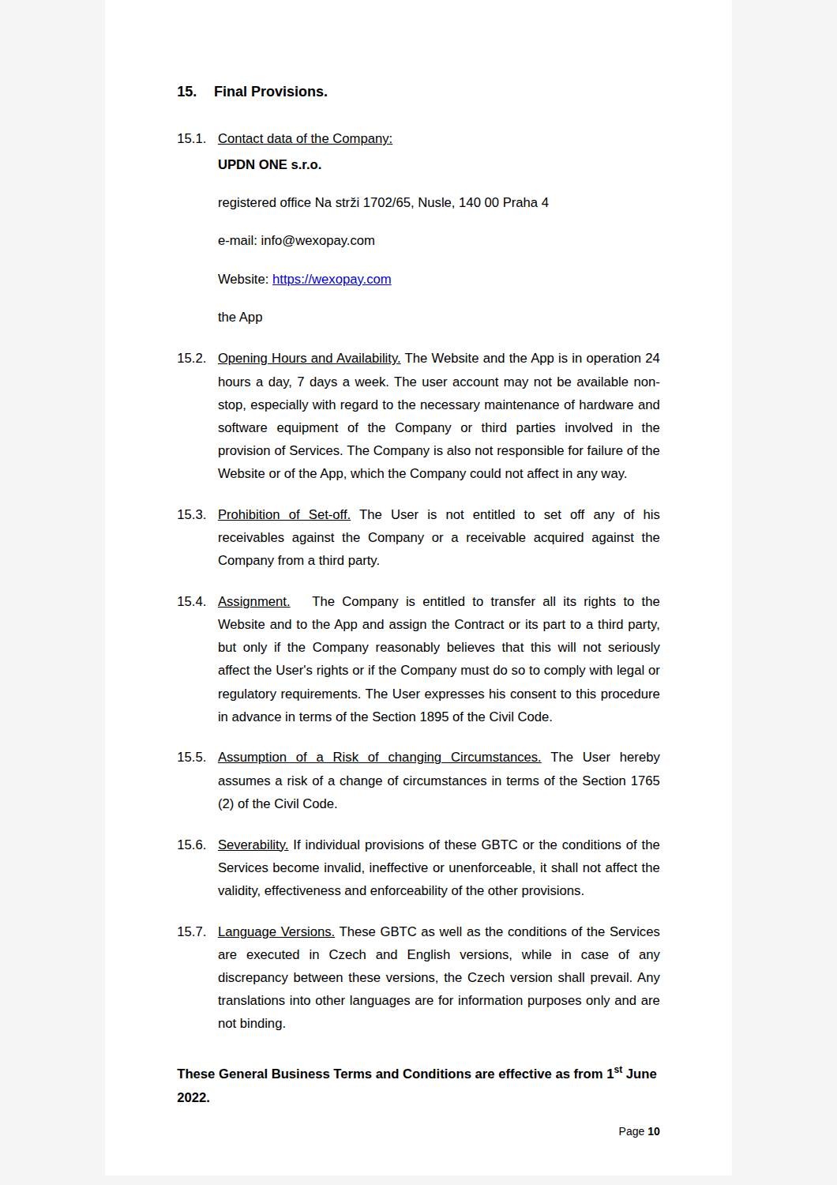15. Final Provisions.
15.1. Contact data of the Company:
UPDN ONE s.r.o.
registered office Na strži 1702/65, Nusle, 140 00 Praha 4
e-mail: info@wexopay.com
Website: https://wexopay.com
the App
15.2. Opening Hours and Availability. The Website and the App is in operation 24 hours a day, 7 days a week. The user account may not be available non-stop, especially with regard to the necessary maintenance of hardware and software equipment of the Company or third parties involved in the provision of Services. The Company is also not responsible for failure of the Website or of the App, which the Company could not affect in any way.
15.3. Prohibition of Set-off. The User is not entitled to set off any of his receivables against the Company or a receivable acquired against the Company from a third party.
15.4. Assignment. The Company is entitled to transfer all its rights to the Website and to the App and assign the Contract or its part to a third party, but only if the Company reasonably believes that this will not seriously affect the User's rights or if the Company must do so to comply with legal or regulatory requirements. The User expresses his consent to this procedure in advance in terms of the Section 1895 of the Civil Code.
15.5. Assumption of a Risk of changing Circumstances. The User hereby assumes a risk of a change of circumstances in terms of the Section 1765 (2) of the Civil Code.
15.6. Severability. If individual provisions of these GBTC or the conditions of the Services become invalid, ineffective or unenforceable, it shall not affect the validity, effectiveness and enforceability of the other provisions.
15.7. Language Versions. These GBTC as well as the conditions of the Services are executed in Czech and English versions, while in case of any discrepancy between these versions, the Czech version shall prevail. Any translations into other languages are for information purposes only and are not binding.
These General Business Terms and Conditions are effective as from 1st June 2022.
Page 10